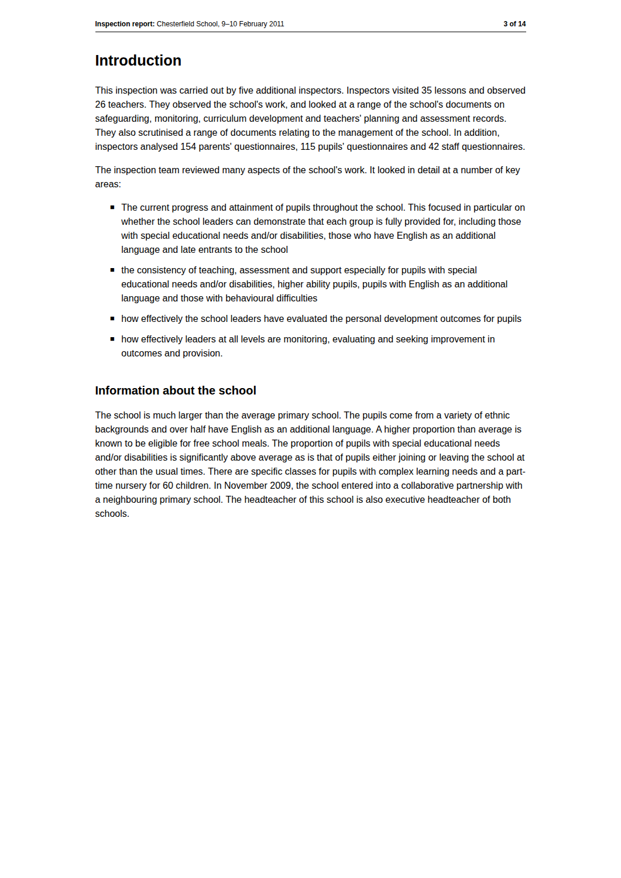Inspection report: Chesterfield School, 9–10 February 2011 3 of 14
Introduction
This inspection was carried out by five additional inspectors. Inspectors visited 35 lessons and observed 26 teachers. They observed the school's work, and looked at a range of the school's documents on safeguarding, monitoring, curriculum development and teachers' planning and assessment records. They also scrutinised a range of documents relating to the management of the school. In addition, inspectors analysed 154 parents' questionnaires, 115 pupils' questionnaires and 42 staff questionnaires.
The inspection team reviewed many aspects of the school's work. It looked in detail at a number of key areas:
The current progress and attainment of pupils throughout the school. This focused in particular on whether the school leaders can demonstrate that each group is fully provided for, including those with special educational needs and/or disabilities, those who have English as an additional language and late entrants to the school
the consistency of teaching, assessment and support especially for pupils with special educational needs and/or disabilities, higher ability pupils, pupils with English as an additional language and those with behavioural difficulties
how effectively the school leaders have evaluated the personal development outcomes for pupils
how effectively leaders at all levels are monitoring, evaluating and seeking improvement in outcomes and provision.
Information about the school
The school is much larger than the average primary school. The pupils come from a variety of ethnic backgrounds and over half have English as an additional language. A higher proportion than average is known to be eligible for free school meals. The proportion of pupils with special educational needs and/or disabilities is significantly above average as is that of pupils either joining or leaving the school at other than the usual times. There are specific classes for pupils with complex learning needs and a part-time nursery for 60 children. In November 2009, the school entered into a collaborative partnership with a neighbouring primary school. The headteacher of this school is also executive headteacher of both schools.